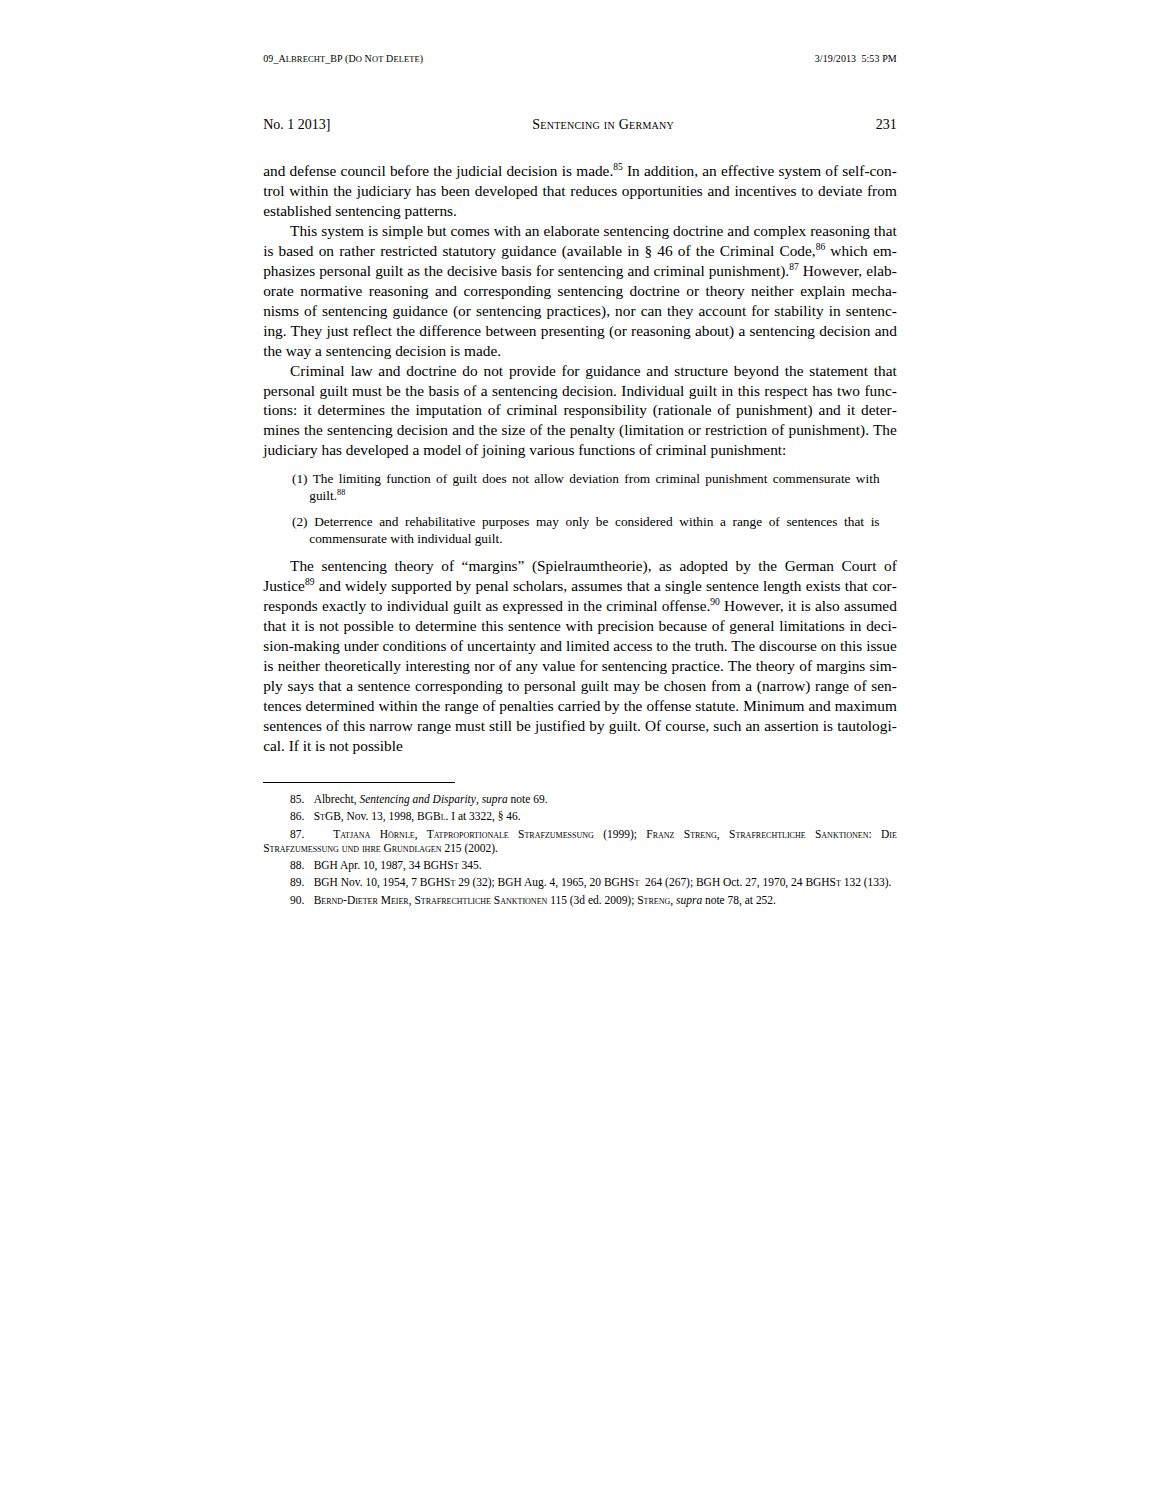09_ALBRECHT_BP (DO NOT DELETE) 3/19/2013 5:53 PM
No. 1 2013] Sentencing in Germany 231
and defense council before the judicial decision is made.85 In addition, an effective system of self-control within the judiciary has been developed that reduces opportunities and incentives to deviate from established sentencing patterns.
This system is simple but comes with an elaborate sentencing doctrine and complex reasoning that is based on rather restricted statutory guidance (available in § 46 of the Criminal Code,86 which emphasizes personal guilt as the decisive basis for sentencing and criminal punishment).87 However, elaborate normative reasoning and corresponding sentencing doctrine or theory neither explain mechanisms of sentencing guidance (or sentencing practices), nor can they account for stability in sentencing. They just reflect the difference between presenting (or reasoning about) a sentencing decision and the way a sentencing decision is made.
Criminal law and doctrine do not provide for guidance and structure beyond the statement that personal guilt must be the basis of a sentencing decision. Individual guilt in this respect has two functions: it determines the imputation of criminal responsibility (rationale of punishment) and it determines the sentencing decision and the size of the penalty (limitation or restriction of punishment). The judiciary has developed a model of joining various functions of criminal punishment:
(1) The limiting function of guilt does not allow deviation from criminal punishment commensurate with guilt.88
(2) Deterrence and rehabilitative purposes may only be considered within a range of sentences that is commensurate with individual guilt.
The sentencing theory of “margins” (Spielraumtheorie), as adopted by the German Court of Justice89 and widely supported by penal scholars, assumes that a single sentence length exists that corresponds exactly to individual guilt as expressed in the criminal offense.90 However, it is also assumed that it is not possible to determine this sentence with precision because of general limitations in decision-making under conditions of uncertainty and limited access to the truth. The discourse on this issue is neither theoretically interesting nor of any value for sentencing practice. The theory of margins simply says that a sentence corresponding to personal guilt may be chosen from a (narrow) range of sentences determined within the range of penalties carried by the offense statute. Minimum and maximum sentences of this narrow range must still be justified by guilt. Of course, such an assertion is tautological. If it is not possible
85. Albrecht, Sentencing and Disparity, supra note 69.
86. StGB, Nov. 13, 1998, BGBl. I at 3322, § 46.
87. Tatjana Hörnle, Tatproportionale Strafzumessung (1999); Franz Streng, Strafrechtliche Sanktionen: Die Strafzumessung und ihre Grundlagen 215 (2002).
88. BGH Apr. 10, 1987, 34 BGHSt 345.
89. BGH Nov. 10, 1954, 7 BGHSt 29 (32); BGH Aug. 4, 1965, 20 BGHSt 264 (267); BGH Oct. 27, 1970, 24 BGHSt 132 (133).
90. Bernd-Dieter Meier, Strafrechtliche Sanktionen 115 (3d ed. 2009); Streng, supra note 78, at 252.